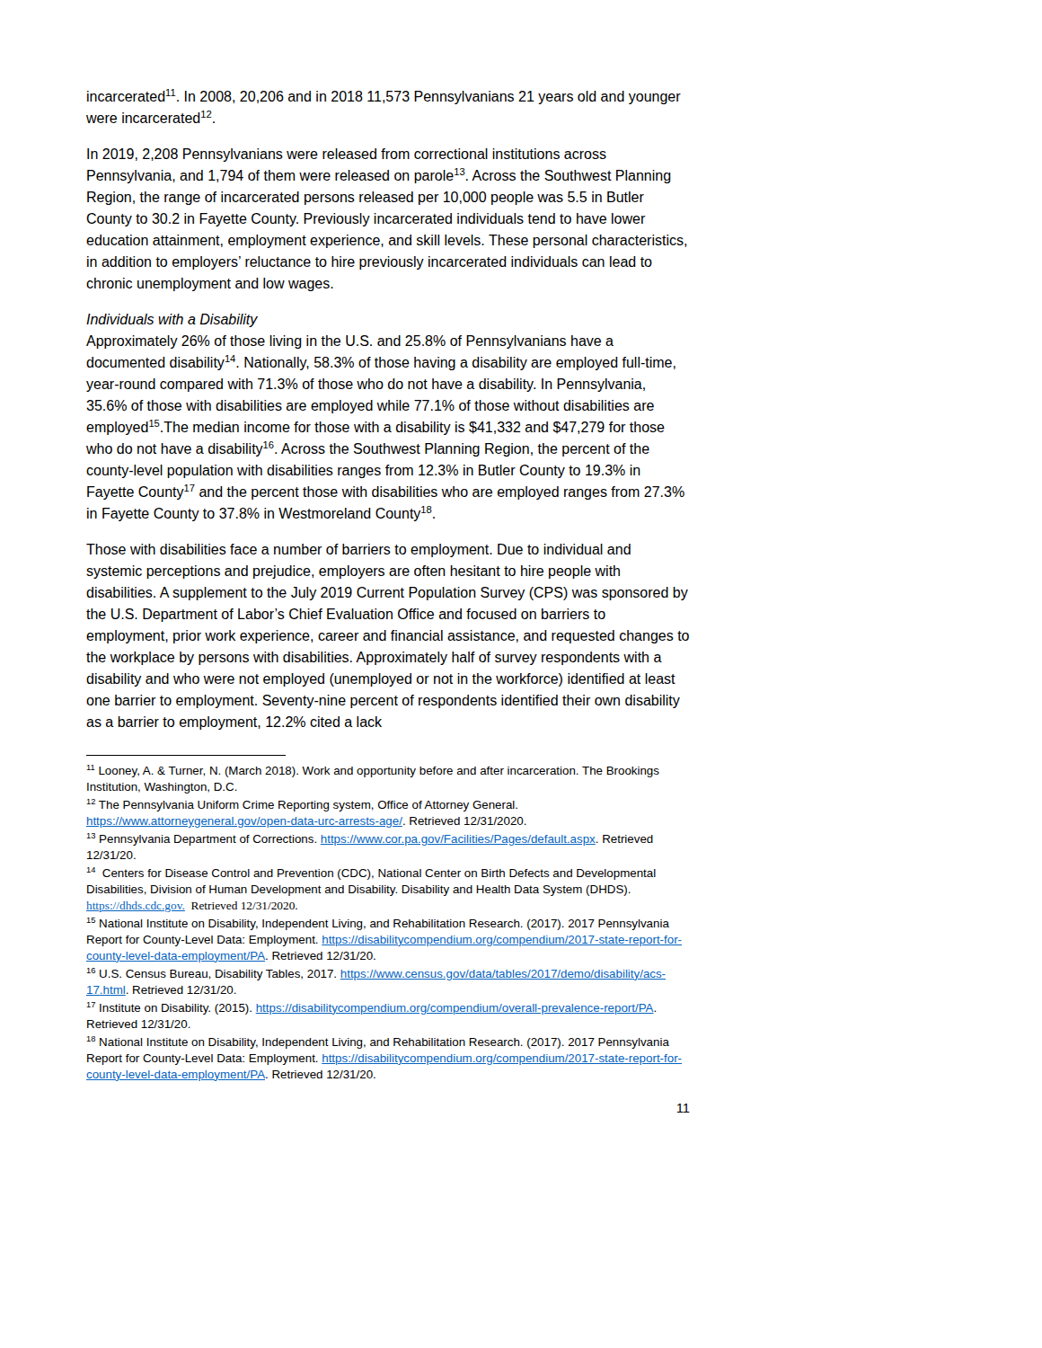incarcerated11. In 2008, 20,206 and in 2018 11,573 Pennsylvanians 21 years old and younger were incarcerated12.
In 2019, 2,208 Pennsylvanians were released from correctional institutions across Pennsylvania, and 1,794 of them were released on parole13. Across the Southwest Planning Region, the range of incarcerated persons released per 10,000 people was 5.5 in Butler County to 30.2 in Fayette County. Previously incarcerated individuals tend to have lower education attainment, employment experience, and skill levels. These personal characteristics, in addition to employers’ reluctance to hire previously incarcerated individuals can lead to chronic unemployment and low wages.
Individuals with a Disability
Approximately 26% of those living in the U.S. and 25.8% of Pennsylvanians have a documented disability14. Nationally, 58.3% of those having a disability are employed full-time, year-round compared with 71.3% of those who do not have a disability. In Pennsylvania, 35.6% of those with disabilities are employed while 77.1% of those without disabilities are employed15.The median income for those with a disability is $41,332 and $47,279 for those who do not have a disability16. Across the Southwest Planning Region, the percent of the county-level population with disabilities ranges from 12.3% in Butler County to 19.3% in Fayette County17 and the percent those with disabilities who are employed ranges from 27.3% in Fayette County to 37.8% in Westmoreland County18.
Those with disabilities face a number of barriers to employment. Due to individual and systemic perceptions and prejudice, employers are often hesitant to hire people with disabilities. A supplement to the July 2019 Current Population Survey (CPS) was sponsored by the U.S. Department of Labor’s Chief Evaluation Office and focused on barriers to employment, prior work experience, career and financial assistance, and requested changes to the workplace by persons with disabilities. Approximately half of survey respondents with a disability and who were not employed (unemployed or not in the workforce) identified at least one barrier to employment. Seventy-nine percent of respondents identified their own disability as a barrier to employment, 12.2% cited a lack
11 Looney, A. & Turner, N. (March 2018). Work and opportunity before and after incarceration. The Brookings Institution, Washington, D.C.
12 The Pennsylvania Uniform Crime Reporting system, Office of Attorney General. https://www.attorneygeneral.gov/open-data-urc-arrests-age/. Retrieved 12/31/2020.
13 Pennsylvania Department of Corrections. https://www.cor.pa.gov/Facilities/Pages/default.aspx. Retrieved 12/31/20.
14 Centers for Disease Control and Prevention (CDC), National Center on Birth Defects and Developmental Disabilities, Division of Human Development and Disability. Disability and Health Data System (DHDS). https://dhds.cdc.gov. Retrieved 12/31/2020.
15 National Institute on Disability, Independent Living, and Rehabilitation Research. (2017). 2017 Pennsylvania Report for County-Level Data: Employment. https://disabilitycompendium.org/compendium/2017-state-report-for-county-level-data-employment/PA. Retrieved 12/31/20.
16 U.S. Census Bureau, Disability Tables, 2017. https://www.census.gov/data/tables/2017/demo/disability/acs-17.html. Retrieved 12/31/20.
17 Institute on Disability. (2015). https://disabilitycompendium.org/compendium/overall-prevalence-report/PA. Retrieved 12/31/20.
18 National Institute on Disability, Independent Living, and Rehabilitation Research. (2017). 2017 Pennsylvania Report for County-Level Data: Employment. https://disabilitycompendium.org/compendium/2017-state-report-for-county-level-data-employment/PA. Retrieved 12/31/20.
11